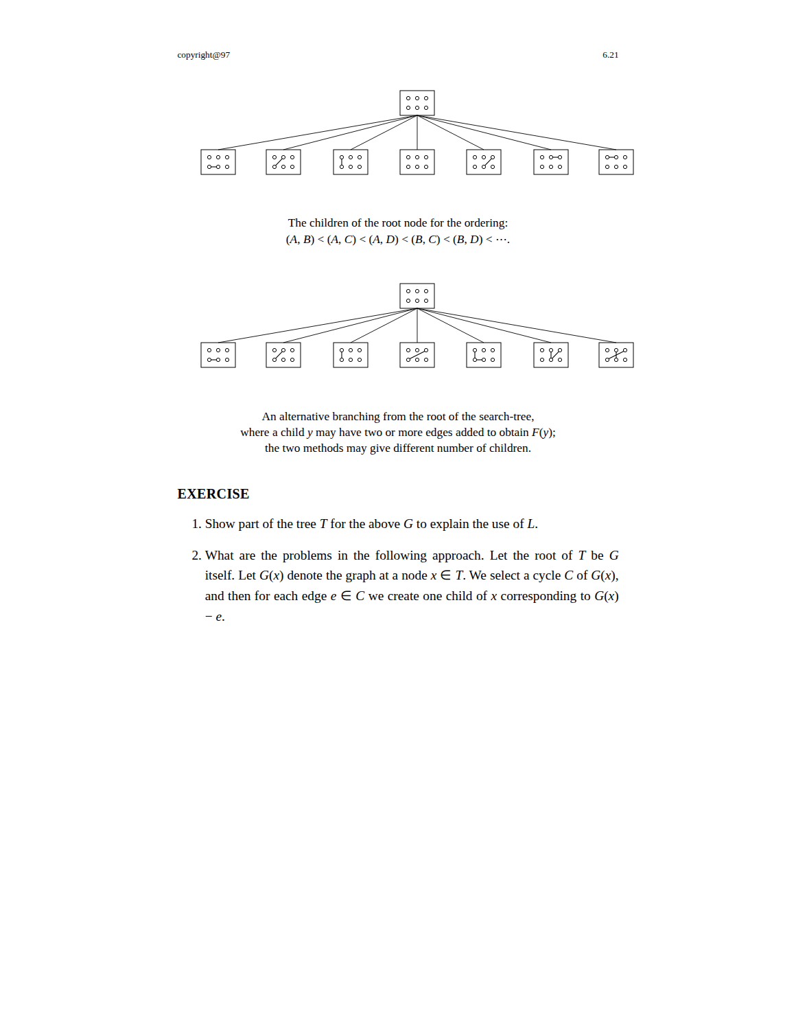copyright@97
6.21
The children of the root node for the ordering:
(A, B) < (A, C) < (A, D) < (B, C) < (B, D) < ⋯.
An alternative branching from the root of the search-tree,
where a child y may have two or more edges added to obtain F(y);
the two methods may give different number of children.
EXERCISE
Show part of the tree T for the above G to explain the use of L.
What are the problems in the following approach. Let the root of T be G itself. Let G(x) denote the graph at a node x ∈ T. We select a cycle C of G(x), and then for each edge e ∈ C we create one child of x corresponding to G(x) − e.